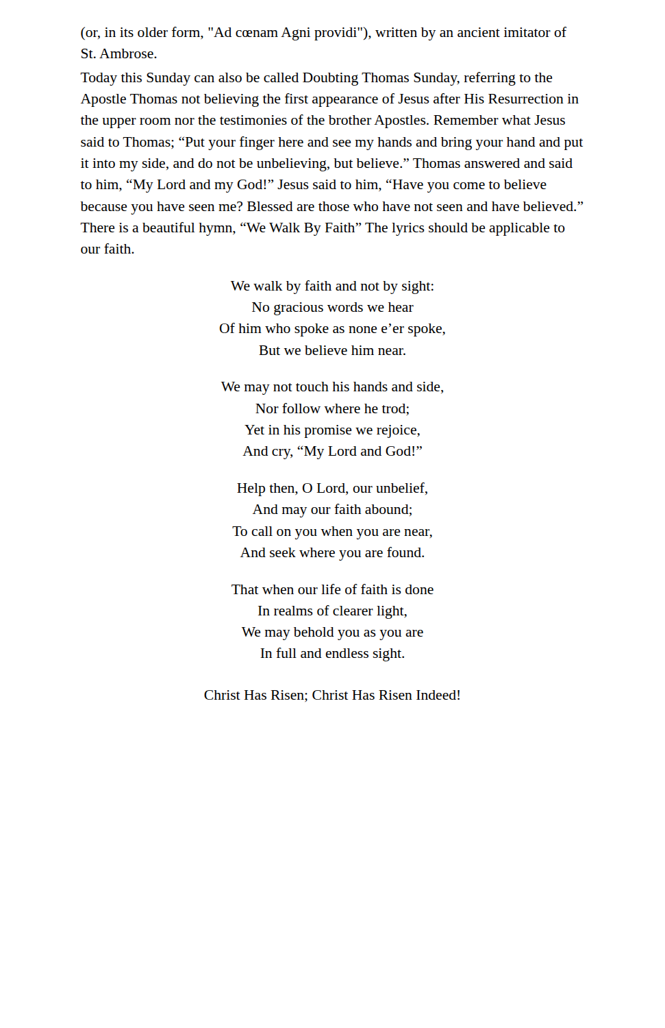(or, in its older form, "Ad cœnam Agni providi"), written by an ancient imitator of St. Ambrose.
Today this Sunday can also be called Doubting Thomas Sunday, referring to the Apostle Thomas not believing the first appearance of Jesus after His Resurrection in the upper room nor the testimonies of the brother Apostles. Remember what Jesus said to Thomas; “Put your finger here and see my hands and bring your hand and put it into my side, and do not be unbelieving, but believe.” Thomas answered and said to him, “My Lord and my God!” Jesus said to him, “Have you come to believe because you have seen me? Blessed are those who have not seen and have believed.” There is a beautiful hymn, “We Walk By Faith” The lyrics should be applicable to our faith.
We walk by faith and not by sight:
No gracious words we hear
Of him who spoke as none e’er spoke,
But we believe him near.
We may not touch his hands and side,
Nor follow where he trod;
Yet in his promise we rejoice,
And cry, “My Lord and God!”
Help then, O Lord, our unbelief,
And may our faith abound;
To call on you when you are near,
And seek where you are found.
That when our life of faith is done
In realms of clearer light,
We may behold you as you are
In full and endless sight.
Christ Has Risen; Christ Has Risen Indeed!